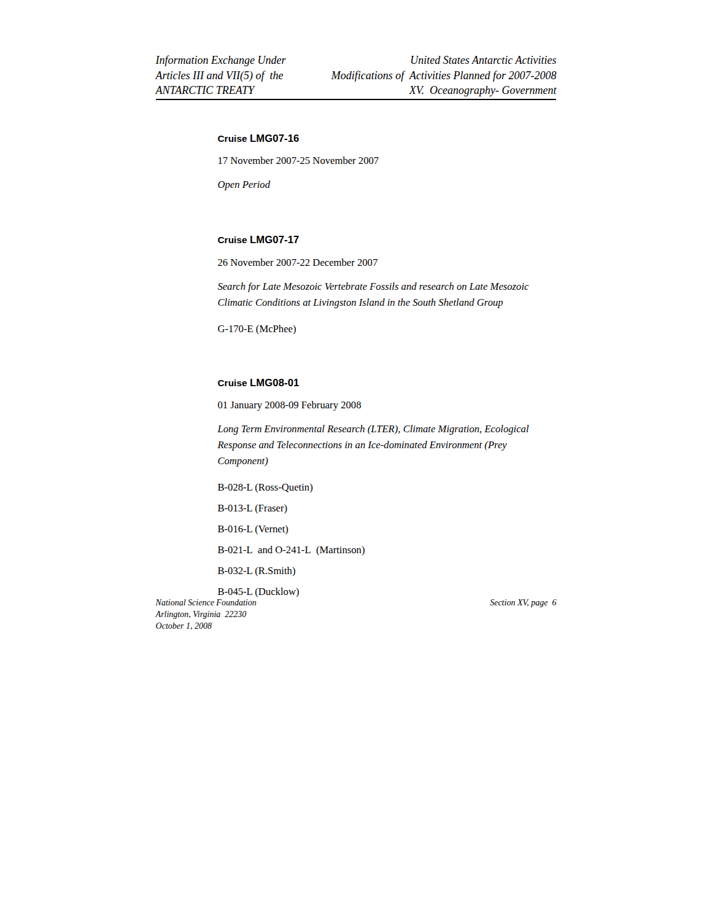| Information Exchange Under | United States Antarctic Activities |
| Articles III and VII(5) of the | Modifications of Activities Planned for 2007-2008 |
| ANTARCTIC TREATY | XV. Oceanography- Government |
Cruise LMG07-16
17 November 2007-25 November 2007
Open Period
Cruise LMG07-17
26 November 2007-22 December 2007
Search for Late Mesozoic Vertebrate Fossils and research on Late Mesozoic Climatic Conditions at Livingston Island in the South Shetland Group
G-170-E (McPhee)
Cruise LMG08-01
01 January 2008-09 February 2008
Long Term Environmental Research (LTER), Climate Migration, Ecological Response and Teleconnections in an Ice-dominated Environment (Prey Component)
B-028-L (Ross-Quetin)
B-013-L (Fraser)
B-016-L (Vernet)
B-021-L and O-241-L (Martinson)
B-032-L (R.Smith)
B-045-L (Ducklow)
| National Science Foundation Arlington, Virginia 22230 October 1, 2008 | Section XV, page 6 |